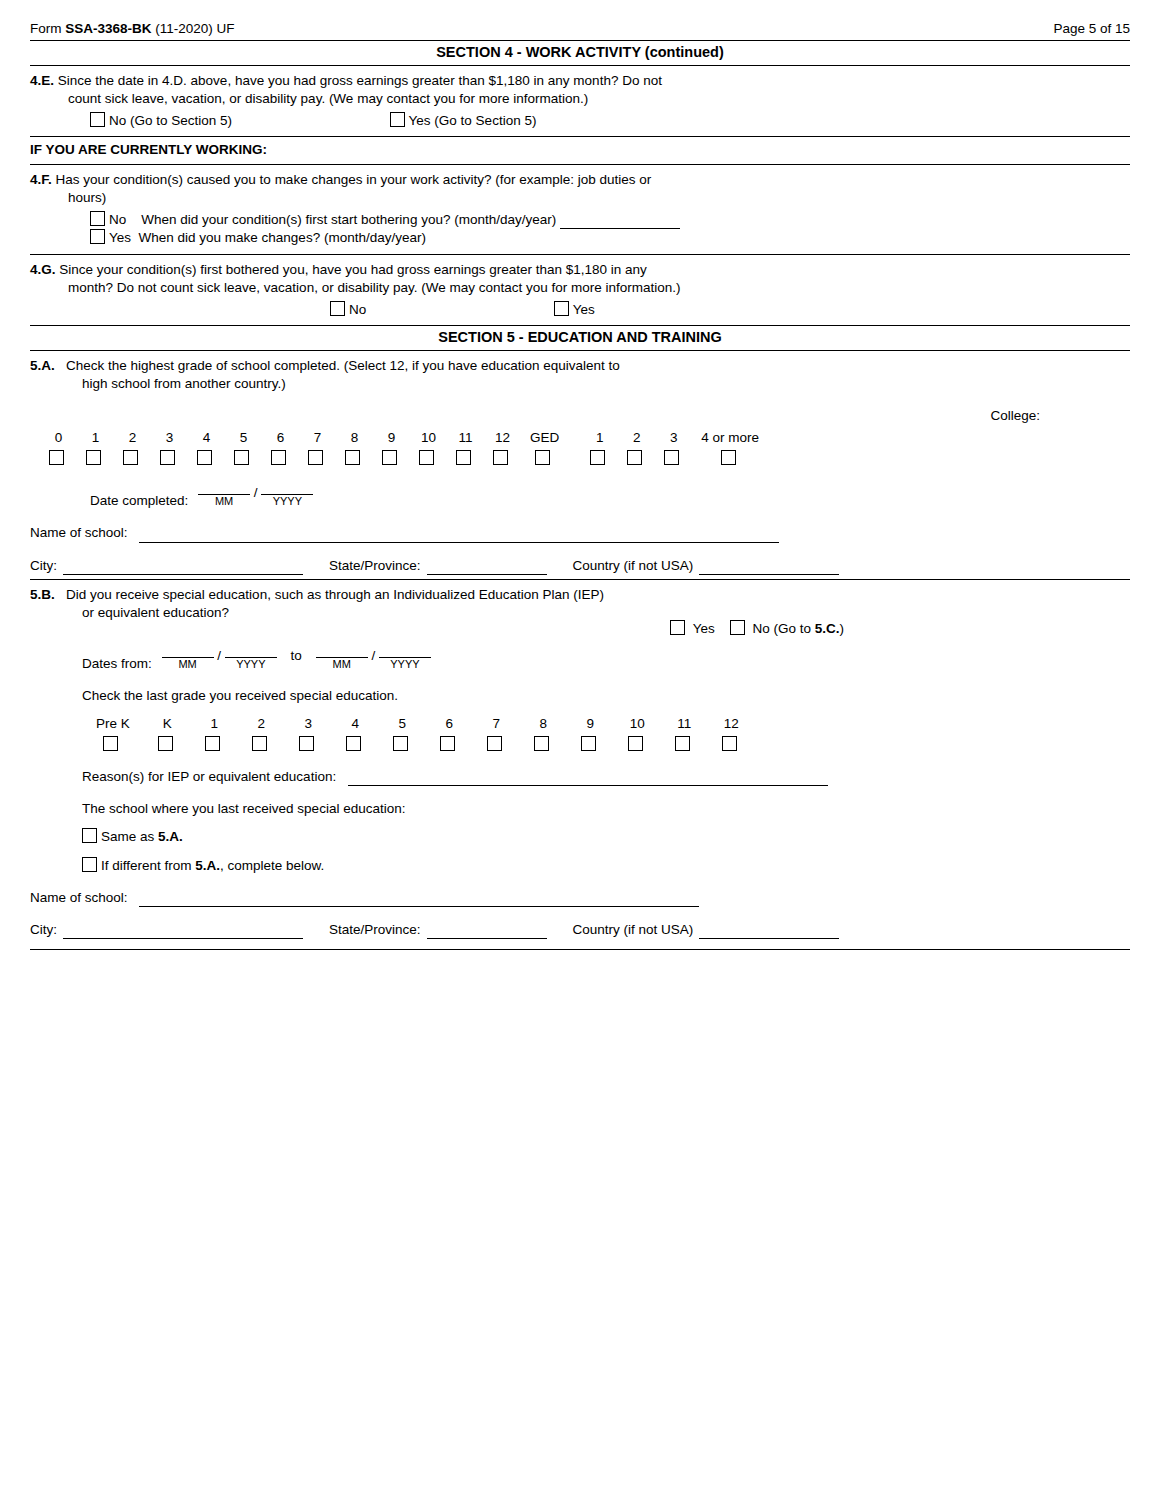Form SSA-3368-BK (11-2020) UF
Page 5 of 15
SECTION 4 - WORK ACTIVITY (continued)
4.E. Since the date in 4.D. above, have you had gross earnings greater than $1,180 in any month? Do not
count sick leave, vacation, or disability pay. (We may contact you for more information.)
No (Go to Section 5) Yes (Go to Section 5)
IF YOU ARE CURRENTLY WORKING:
4.F. Has your condition(s) caused you to make changes in your work activity? (for example: job duties or
hours)
No When did your condition(s) first start bothering you? (month/day/year)
Yes When did you make changes? (month/day/year)
4.G. Since your condition(s) first bothered you, have you had gross earnings greater than $1,180 in any
month? Do not count sick leave, vacation, or disability pay. (We may contact you for more information.)
No Yes
SECTION 5 - EDUCATION AND TRAINING
5.A. Check the highest grade of school completed. (Select 12, if you have education equivalent to
high school from another country.)
College:
| 0 | 1 | 2 | 3 | 4 | 5 | 6 | 7 | 8 | 9 | 10 | 11 | 12 | GED | 1 | 2 | 3 | 4 or more |
Date completed: MM / YYYY
Name of school:
City: State/Province: Country (if not USA)
5.B. Did you receive special education, such as through an Individualized Education Plan (IEP)
or equivalent education?
Yes No (Go to 5.C.)
Dates from: MM / YYYY to MM / YYYY
Check the last grade you received special education.
| Pre K | K | 1 | 2 | 3 | 4 | 5 | 6 | 7 | 8 | 9 | 10 | 11 | 12 |
Reason(s) for IEP or equivalent education:
The school where you last received special education:
Same as 5.A.
If different from 5.A., complete below.
Name of school:
City: State/Province: Country (if not USA)